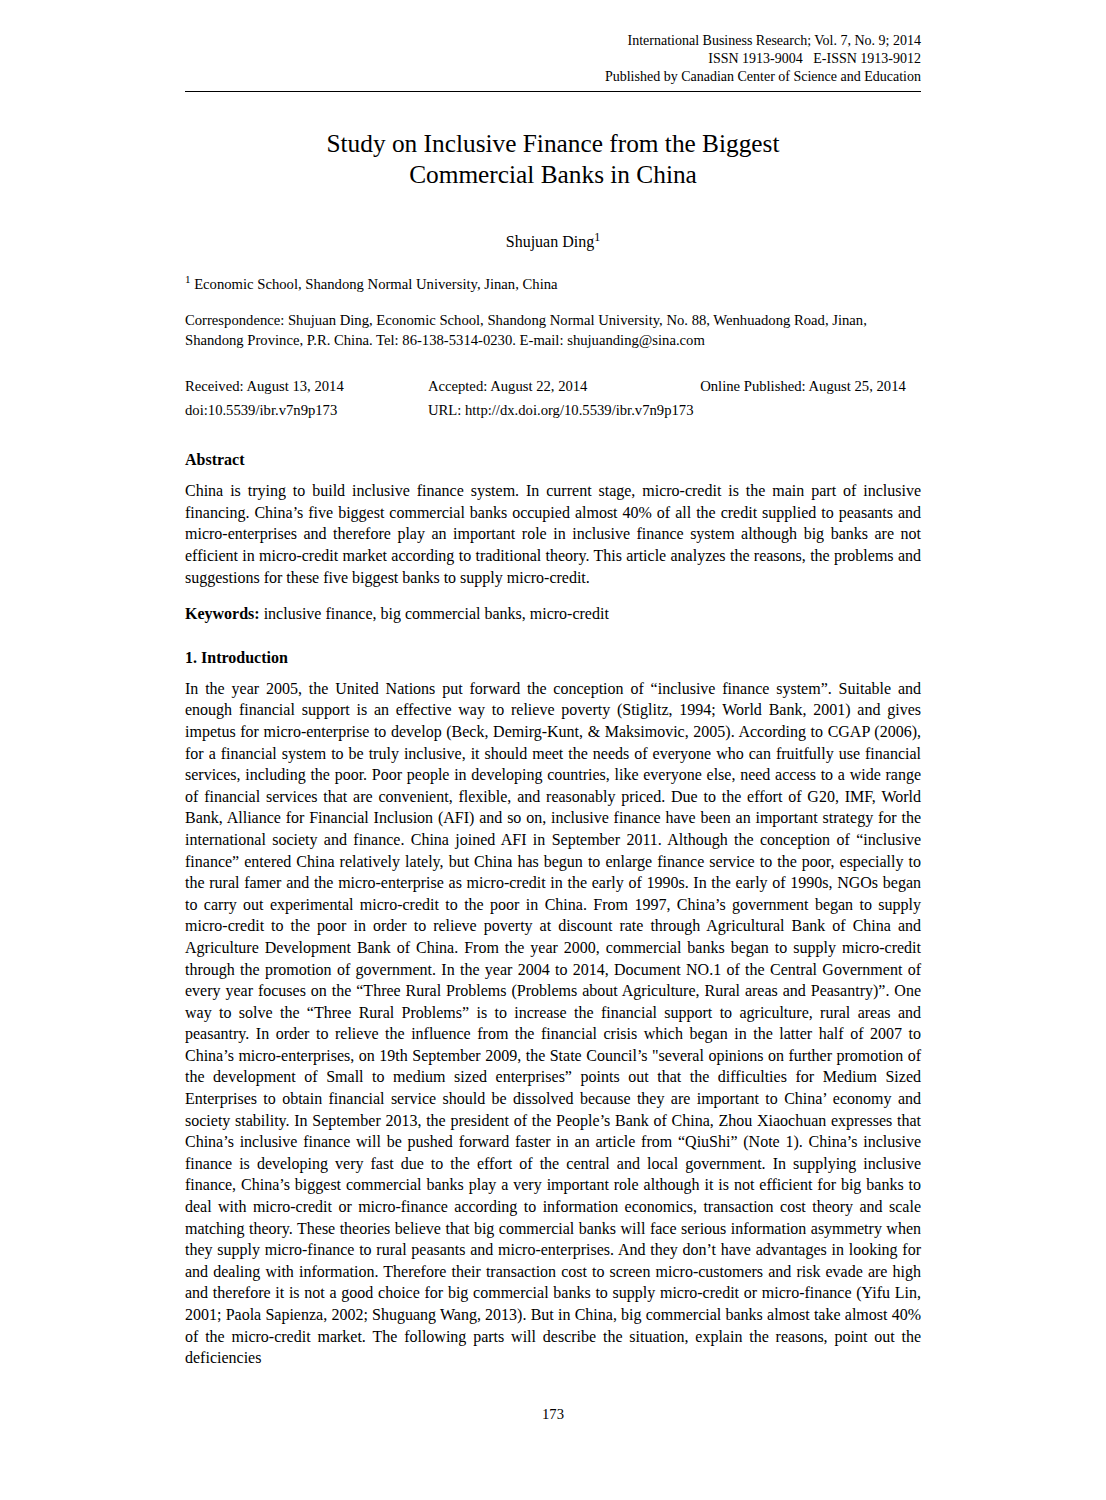International Business Research; Vol. 7, No. 9; 2014
ISSN 1913-9004 E-ISSN 1913-9012
Published by Canadian Center of Science and Education
Study on Inclusive Finance from the Biggest
Commercial Banks in China
Shujuan Ding1
1 Economic School, Shandong Normal University, Jinan, China
Correspondence: Shujuan Ding, Economic School, Shandong Normal University, No. 88, Wenhuadong Road, Jinan, Shandong Province, P.R. China. Tel: 86-138-5314-0230. E-mail: shujuanding@sina.com
| Received: August 13, 2014 | Accepted: August 22, 2014 | Online Published: August 25, 2014 |
| doi:10.5539/ibr.v7n9p173 | URL: http://dx.doi.org/10.5539/ibr.v7n9p173 |
Abstract
China is trying to build inclusive finance system. In current stage, micro-credit is the main part of inclusive financing. China’s five biggest commercial banks occupied almost 40% of all the credit supplied to peasants and micro-enterprises and therefore play an important role in inclusive finance system although big banks are not efficient in micro-credit market according to traditional theory. This article analyzes the reasons, the problems and suggestions for these five biggest banks to supply micro-credit.
Keywords: inclusive finance, big commercial banks, micro-credit
1. Introduction
In the year 2005, the United Nations put forward the conception of “inclusive finance system”. Suitable and enough financial support is an effective way to relieve poverty (Stiglitz, 1994; World Bank, 2001) and gives impetus for micro-enterprise to develop (Beck, Demirg-Kunt, & Maksimovic, 2005). According to CGAP (2006), for a financial system to be truly inclusive, it should meet the needs of everyone who can fruitfully use financial services, including the poor. Poor people in developing countries, like everyone else, need access to a wide range of financial services that are convenient, flexible, and reasonably priced. Due to the effort of G20, IMF, World Bank, Alliance for Financial Inclusion (AFI) and so on, inclusive finance have been an important strategy for the international society and finance. China joined AFI in September 2011. Although the conception of “inclusive finance” entered China relatively lately, but China has begun to enlarge finance service to the poor, especially to the rural famer and the micro-enterprise as micro-credit in the early of 1990s. In the early of 1990s, NGOs began to carry out experimental micro-credit to the poor in China. From 1997, China’s government began to supply micro-credit to the poor in order to relieve poverty at discount rate through Agricultural Bank of China and Agriculture Development Bank of China. From the year 2000, commercial banks began to supply micro-credit through the promotion of government. In the year 2004 to 2014, Document NO.1 of the Central Government of every year focuses on the “Three Rural Problems (Problems about Agriculture, Rural areas and Peasantry)”. One way to solve the “Three Rural Problems” is to increase the financial support to agriculture, rural areas and peasantry. In order to relieve the influence from the financial crisis which began in the latter half of 2007 to China’s micro-enterprises, on 19th September 2009, the State Council’s "several opinions on further promotion of the development of Small to medium sized enterprises” points out that the difficulties for Medium Sized Enterprises to obtain financial service should be dissolved because they are important to China’ economy and society stability. In September 2013, the president of the People’s Bank of China, Zhou Xiaochuan expresses that China’s inclusive finance will be pushed forward faster in an article from “QiuShi” (Note 1). China’s inclusive finance is developing very fast due to the effort of the central and local government. In supplying inclusive finance, China’s biggest commercial banks play a very important role although it is not efficient for big banks to deal with micro-credit or micro-finance according to information economics, transaction cost theory and scale matching theory. These theories believe that big commercial banks will face serious information asymmetry when they supply micro-finance to rural peasants and micro-enterprises. And they don’t have advantages in looking for and dealing with information. Therefore their transaction cost to screen micro-customers and risk evade are high and therefore it is not a good choice for big commercial banks to supply micro-credit or micro-finance (Yifu Lin, 2001; Paola Sapienza, 2002; Shuguang Wang, 2013). But in China, big commercial banks almost take almost 40% of the micro-credit market. The following parts will describe the situation, explain the reasons, point out the deficiencies
173